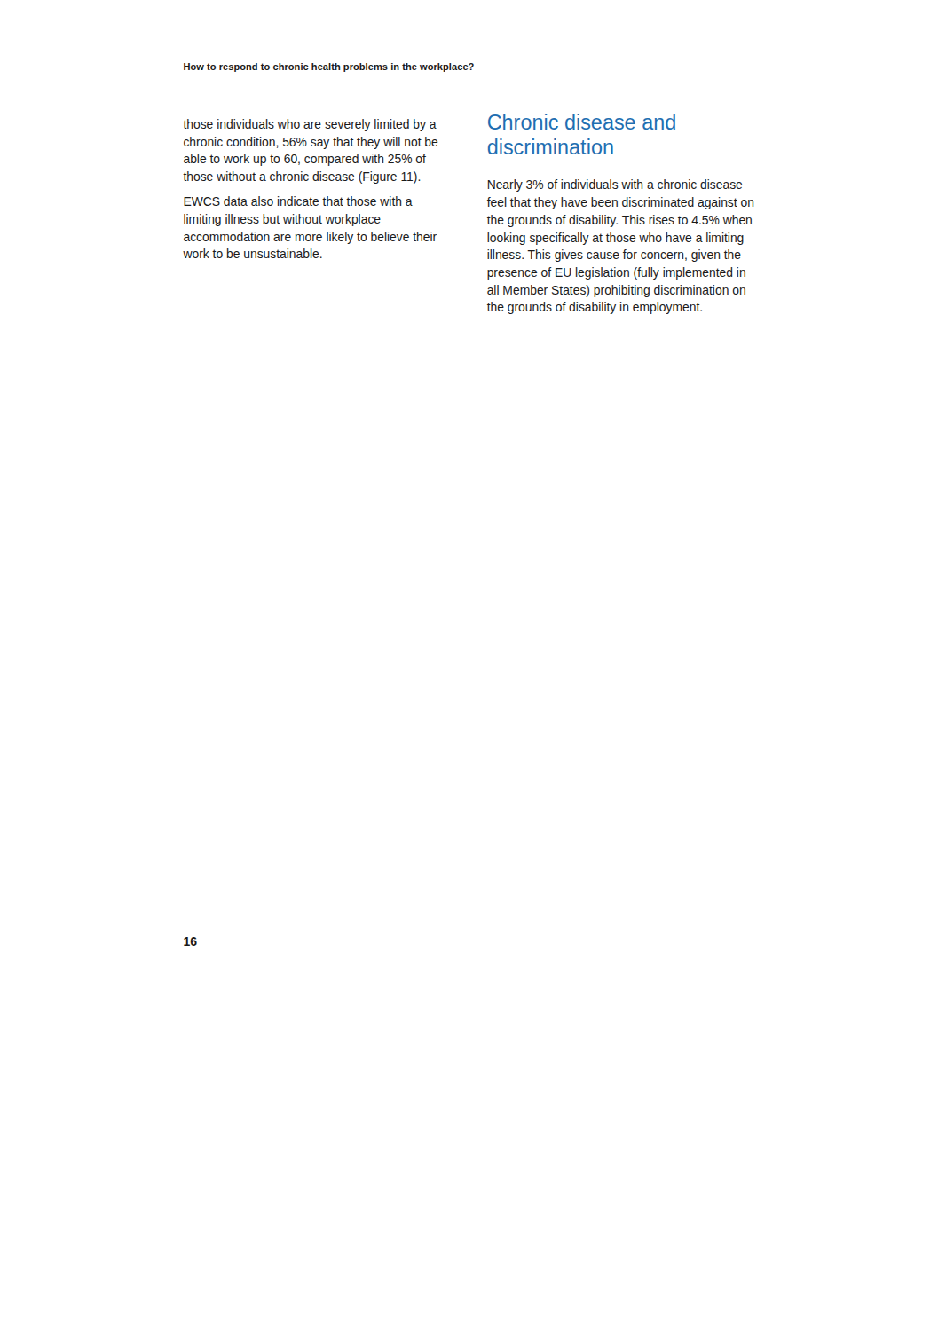How to respond to chronic health problems in the workplace?
those individuals who are severely limited by a chronic condition, 56% say that they will not be able to work up to 60, compared with 25% of those without a chronic disease (Figure 11).
EWCS data also indicate that those with a limiting illness but without workplace accommodation are more likely to believe their work to be unsustainable.
Chronic disease and discrimination
Nearly 3% of individuals with a chronic disease feel that they have been discriminated against on the grounds of disability. This rises to 4.5% when looking specifically at those who have a limiting illness. This gives cause for concern, given the presence of EU legislation (fully implemented in all Member States) prohibiting discrimination on the grounds of disability in employment.
16